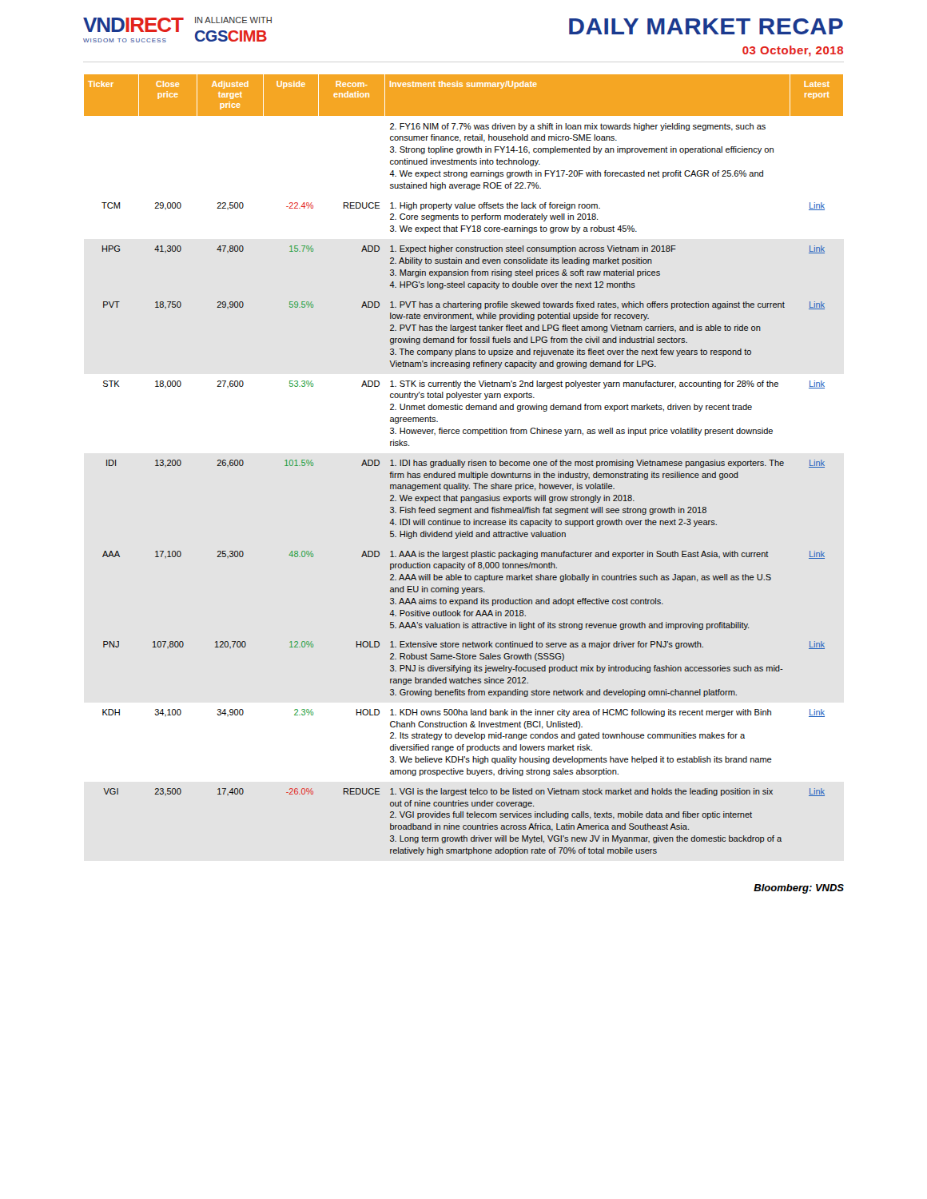VNDIRECT
WISDOM TO SUCCESS
IN ALLIANCE WITH
CGSCIMB
DAILY MARKET RECAP
03 October, 2018
| Ticker | Close price | Adjusted target price | Upside | Recom- endation | Investment thesis summary/Update | Latest report |
| --- | --- | --- | --- | --- | --- | --- |
| | | | | | 2. FY16 NIM of 7.7% was driven by a shift in loan mix towards higher yielding segments, such as consumer finance, retail, household and micro-SME loans. 3. Strong topline growth in FY14-16, complemented by an improvement in operational efficiency on continued investments into technology. 4. We expect strong earnings growth in FY17-20F with forecasted net profit CAGR of 25.6% and sustained high average ROE of 22.7%. | |
| TCM | 29,000 | 22,500 | -22.4% | REDUCE | 1. High property value offsets the lack of foreign room. 2. Core segments to perform moderately well in 2018. 3. We expect that FY18 core-earnings to grow by a robust 45%. | Link |
| HPG | 41,300 | 47,800 | 15.7% | ADD | 1. Expect higher construction steel consumption across Vietnam in 2018F 2. Ability to sustain and even consolidate its leading market position 3. Margin expansion from rising steel prices & soft raw material prices 4. HPG's long-steel capacity to double over the next 12 months | Link |
| PVT | 18,750 | 29,900 | 59.5% | ADD | 1. PVT has a chartering profile skewed towards fixed rates, which offers protection against the current low-rate environment, while providing potential upside for recovery. 2. PVT has the largest tanker fleet and LPG fleet among Vietnam carriers, and is able to ride on growing demand for fossil fuels and LPG from the civil and industrial sectors. 3. The company plans to upsize and rejuvenate its fleet over the next few years to respond to Vietnam's increasing refinery capacity and growing demand for LPG. | Link |
| STK | 18,000 | 27,600 | 53.3% | ADD | 1. STK is currently the Vietnam's 2nd largest polyester yarn manufacturer, accounting for 28% of the country's total polyester yarn exports. 2. Unmet domestic demand and growing demand from export markets, driven by recent trade agreements. 3. However, fierce competition from Chinese yarn, as well as input price volatility present downside risks. | Link |
| IDI | 13,200 | 26,600 | 101.5% | ADD | 1. IDI has gradually risen to become one of the most promising Vietnamese pangasius exporters. The firm has endured multiple downturns in the industry, demonstrating its resilience and good management quality. The share price, however, is volatile. 2. We expect that pangasius exports will grow strongly in 2018. 3. Fish feed segment and fishmeal/fish fat segment will see strong growth in 2018 4. IDI will continue to increase its capacity to support growth over the next 2-3 years. 5. High dividend yield and attractive valuation | Link |
| AAA | 17,100 | 25,300 | 48.0% | ADD | 1. AAA is the largest plastic packaging manufacturer and exporter in South East Asia, with current production capacity of 8,000 tonnes/month. 2. AAA will be able to capture market share globally in countries such as Japan, as well as the U.S and EU in coming years. 3. AAA aims to expand its production and adopt effective cost controls. 4. Positive outlook for AAA in 2018. 5. AAA's valuation is attractive in light of its strong revenue growth and improving profitability. | Link |
| PNJ | 107,800 | 120,700 | 12.0% | HOLD | 1. Extensive store network continued to serve as a major driver for PNJ's growth. 2. Robust Same-Store Sales Growth (SSSG) 3. PNJ is diversifying its jewelry-focused product mix by introducing fashion accessories such as mid-range branded watches since 2012. 3. Growing benefits from expanding store network and developing omni-channel platform. | Link |
| KDH | 34,100 | 34,900 | 2.3% | HOLD | 1. KDH owns 500ha land bank in the inner city area of HCMC following its recent merger with Binh Chanh Construction & Investment (BCI, Unlisted). 2. Its strategy to develop mid-range condos and gated townhouse communities makes for a diversified range of products and lowers market risk. 3. We believe KDH's high quality housing developments have helped it to establish its brand name among prospective buyers, driving strong sales absorption. | Link |
| VGI | 23,500 | 17,400 | -26.0% | REDUCE | 1. VGI is the largest telco to be listed on Vietnam stock market and holds the leading position in six out of nine countries under coverage. 2. VGI provides full telecom services including calls, texts, mobile data and fiber optic internet broadband in nine countries across Africa, Latin America and Southeast Asia. 3. Long term growth driver will be Mytel, VGI's new JV in Myanmar, given the domestic backdrop of a relatively high smartphone adoption rate of 70% of total mobile users | Link |
Bloomberg: VNDS